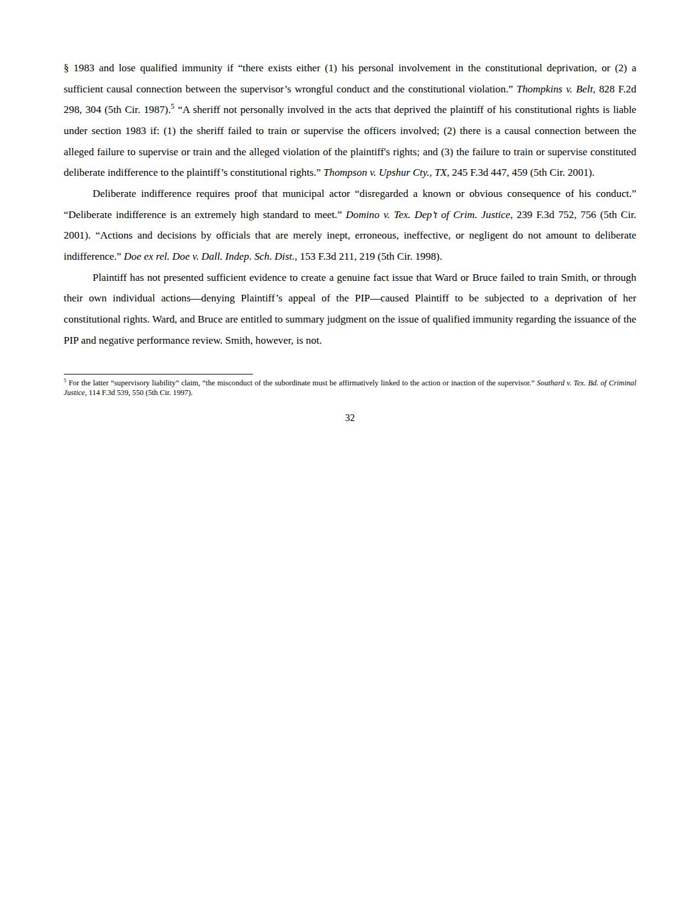§ 1983 and lose qualified immunity if “there exists either (1) his personal involvement in the constitutional deprivation, or (2) a sufficient causal connection between the supervisor’s wrongful conduct and the constitutional violation.” Thompkins v. Belt, 828 F.2d 298, 304 (5th Cir. 1987).5 “A sheriff not personally involved in the acts that deprived the plaintiff of his constitutional rights is liable under section 1983 if: (1) the sheriff failed to train or supervise the officers involved; (2) there is a causal connection between the alleged failure to supervise or train and the alleged violation of the plaintiff's rights; and (3) the failure to train or supervise constituted deliberate indifference to the plaintiff’s constitutional rights.” Thompson v. Upshur Cty., TX, 245 F.3d 447, 459 (5th Cir. 2001).
Deliberate indifference requires proof that municipal actor “disregarded a known or obvious consequence of his conduct.” “Deliberate indifference is an extremely high standard to meet.” Domino v. Tex. Dep’t of Crim. Justice, 239 F.3d 752, 756 (5th Cir. 2001). “Actions and decisions by officials that are merely inept, erroneous, ineffective, or negligent do not amount to deliberate indifference.” Doe ex rel. Doe v. Dall. Indep. Sch. Dist., 153 F.3d 211, 219 (5th Cir. 1998).
Plaintiff has not presented sufficient evidence to create a genuine fact issue that Ward or Bruce failed to train Smith, or through their own individual actions—denying Plaintiff’s appeal of the PIP—caused Plaintiff to be subjected to a deprivation of her constitutional rights. Ward, and Bruce are entitled to summary judgment on the issue of qualified immunity regarding the issuance of the PIP and negative performance review. Smith, however, is not.
5 For the latter “supervisory liability” claim, “the misconduct of the subordinate must be affirmatively linked to the action or inaction of the supervisor.” Southard v. Tex. Bd. of Criminal Justice, 114 F.3d 539, 550 (5th Cir. 1997).
32